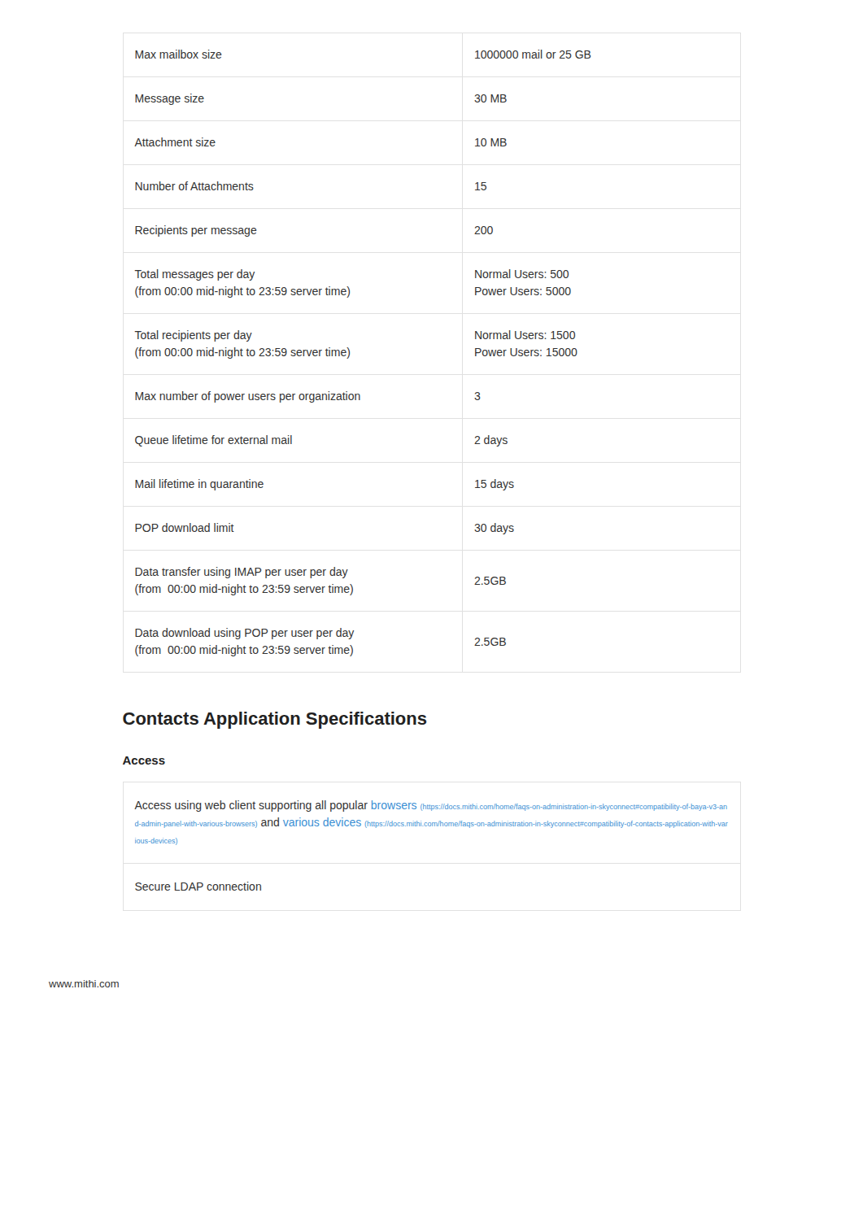| Max mailbox size | 1000000 mail or 25 GB |
| Message size | 30 MB |
| Attachment size | 10 MB |
| Number of Attachments | 15 |
| Recipients per message | 200 |
| Total messages per day (from 00:00 mid-night to 23:59 server time) | Normal Users: 500 Power Users: 5000 |
| Total recipients per day (from 00:00 mid-night to 23:59 server time) | Normal Users: 1500 Power Users: 15000 |
| Max number of power users per organization | 3 |
| Queue lifetime for external mail | 2 days |
| Mail lifetime in quarantine | 15 days |
| POP download limit | 30 days |
| Data transfer using IMAP per user per day (from 00:00 mid-night to 23:59 server time) | 2.5GB |
| Data download using POP per user per day (from 00:00 mid-night to 23:59 server time) | 2.5GB |
Contacts Application Specifications
Access
| Access using web client supporting all popular browsers (https://docs.mithi.com/home/faqs-on-administration-in-skyconnect#compatibility-of-baya-v3-and-admin-panel-with-various-browsers) and various devices (https://docs.mithi.com/home/faqs-on-administration-in-skyconnect#compatibility-of-contacts-application-with-various-devices) |
| Secure LDAP connection |
www.mithi.com